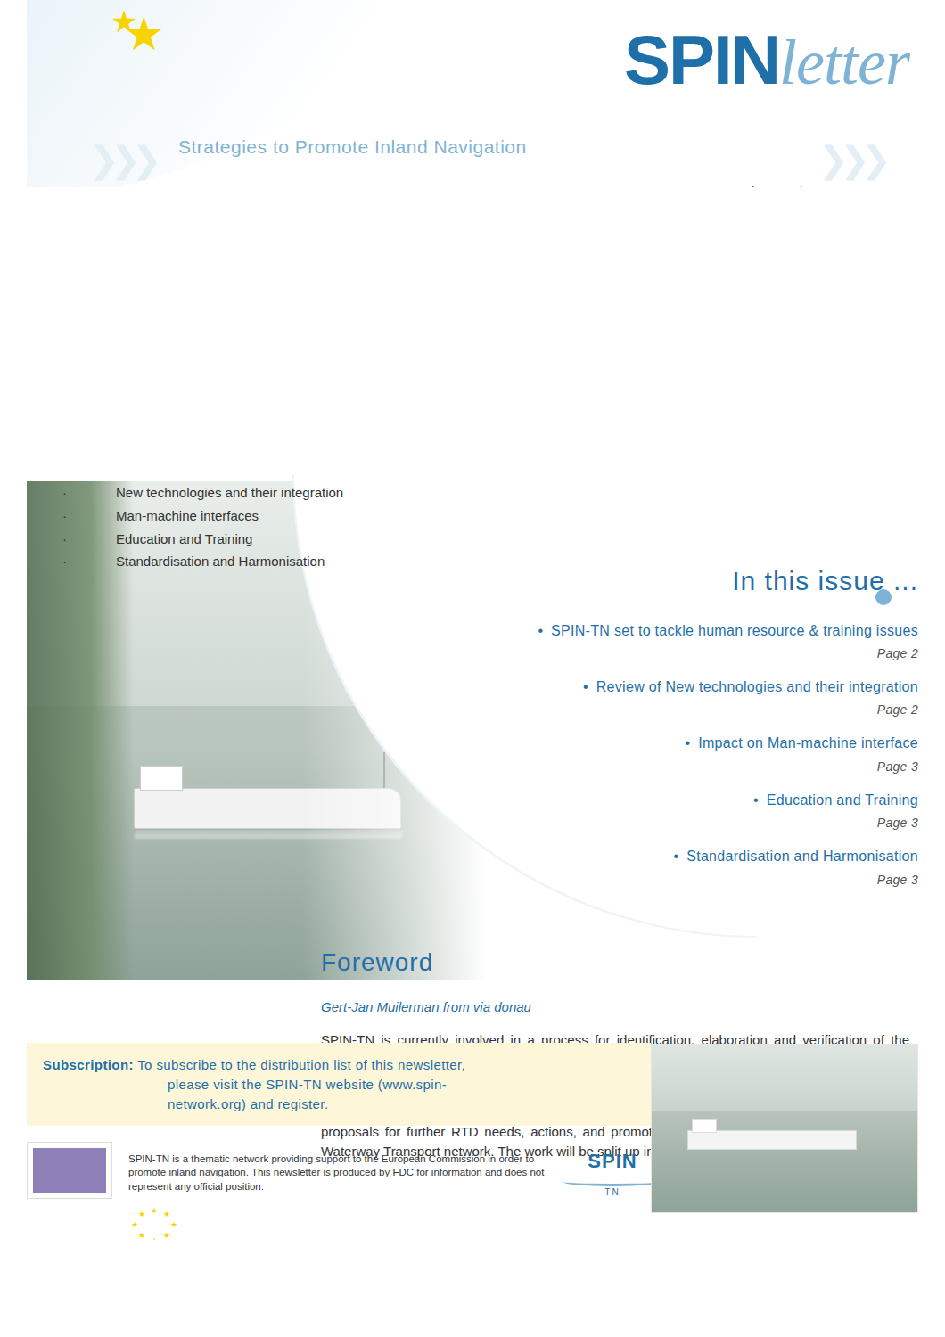★★
❯❯❯
❯❯❯
SPIN letter
Strategies to Promote Inland Navigation
volume 1 : issue 5
August 2003
In this issue ...
• SPIN-TN set to tackle human resource & training issues Page 2
• Review of New technologies and their integration Page 2
• Impact on Man-machine interface Page 3
• Education and Training Page 3
• Standardisation and Harmonisation Page 3
Foreword
Gert-Jan Muilerman from via donau
SPIN-TN is currently involved in a process for identification, elaboration and verification of the future set of actions dealing with human factors issues that directly and indirectly affect the efficiency and safety of the Inland Navigation system.
Work within SPIN-TN will have the task to define related topics of concern and to produce proposals for further RTD needs, actions, and promotional activities within the European Inland Waterway Transport network. The work will be split up into four distinct areas.
| · | New technologies and their integration |
| · | Man-machine interfaces |
| · | Education and Training |
| · | Standardisation and Harmonisation |
Subscription: To subscribe to the distribution list of this newsletter, please visit the SPIN-TN website (www.spin- network.org) and register.
★ ★ ★ ★ ★ ★ ★ ★
SPIN-TN is a thematic network providing support to the European Commission in order to promote inland navigation. This newsletter is produced by FDC for information and does not represent any official position.
SPIN
TN